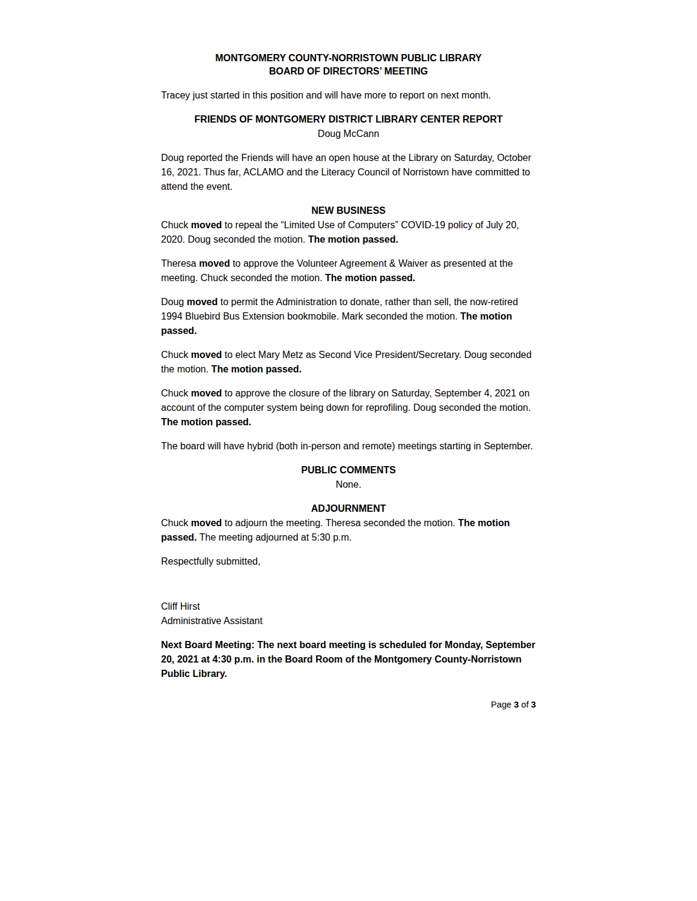MONTGOMERY COUNTY-NORRISTOWN PUBLIC LIBRARY
BOARD OF DIRECTORS’ MEETING
Tracey just started in this position and will have more to report on next month.
FRIENDS OF MONTGOMERY DISTRICT LIBRARY CENTER REPORT
Doug McCann
Doug reported the Friends will have an open house at the Library on Saturday, October 16, 2021. Thus far, ACLAMO and the Literacy Council of Norristown have committed to attend the event.
NEW BUSINESS
Chuck moved to repeal the “Limited Use of Computers” COVID-19 policy of July 20, 2020. Doug seconded the motion. The motion passed.
Theresa moved to approve the Volunteer Agreement & Waiver as presented at the meeting. Chuck seconded the motion. The motion passed.
Doug moved to permit the Administration to donate, rather than sell, the now-retired 1994 Bluebird Bus Extension bookmobile. Mark seconded the motion. The motion passed.
Chuck moved to elect Mary Metz as Second Vice President/Secretary. Doug seconded the motion. The motion passed.
Chuck moved to approve the closure of the library on Saturday, September 4, 2021 on account of the computer system being down for reprofiling. Doug seconded the motion. The motion passed.
The board will have hybrid (both in-person and remote) meetings starting in September.
PUBLIC COMMENTS
None.
ADJOURNMENT
Chuck moved to adjourn the meeting. Theresa seconded the motion. The motion passed. The meeting adjourned at 5:30 p.m.
Respectfully submitted,
Cliff Hirst
Administrative Assistant
Next Board Meeting: The next board meeting is scheduled for Monday, September 20, 2021 at 4:30 p.m. in the Board Room of the Montgomery County-Norristown Public Library.
Page 3 of 3